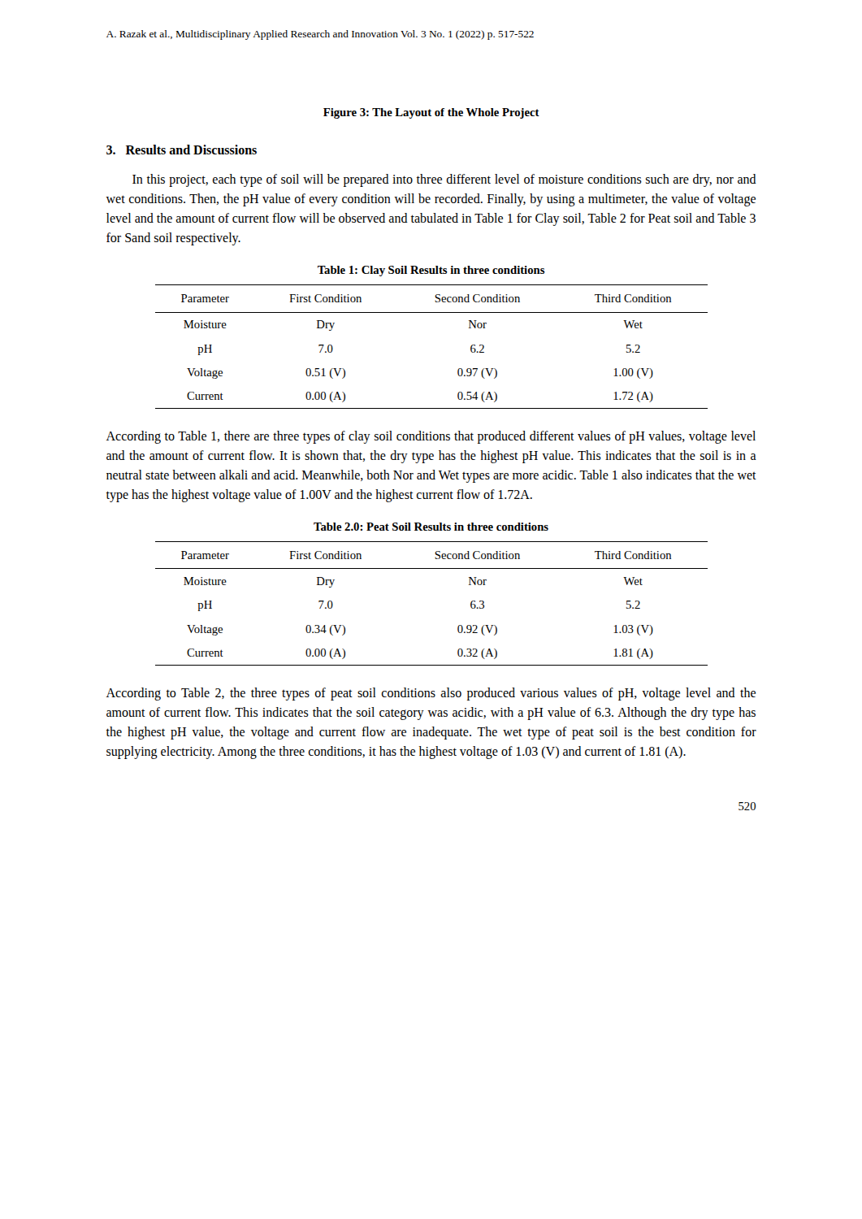A. Razak et al., Multidisciplinary Applied Research and Innovation Vol. 3 No. 1 (2022) p. 517-522
Figure 3: The Layout of the Whole Project
3. Results and Discussions
In this project, each type of soil will be prepared into three different level of moisture conditions such are dry, nor and wet conditions. Then, the pH value of every condition will be recorded. Finally, by using a multimeter, the value of voltage level and the amount of current flow will be observed and tabulated in Table 1 for Clay soil, Table 2 for Peat soil and Table 3 for Sand soil respectively.
Table 1: Clay Soil Results in three conditions
| Parameter | First Condition | Second Condition | Third Condition |
| --- | --- | --- | --- |
| Moisture | Dry | Nor | Wet |
| pH | 7.0 | 6.2 | 5.2 |
| Voltage | 0.51 (V) | 0.97 (V) | 1.00 (V) |
| Current | 0.00 (A) | 0.54 (A) | 1.72 (A) |
According to Table 1, there are three types of clay soil conditions that produced different values of pH values, voltage level and the amount of current flow. It is shown that, the dry type has the highest pH value. This indicates that the soil is in a neutral state between alkali and acid. Meanwhile, both Nor and Wet types are more acidic. Table 1 also indicates that the wet type has the highest voltage value of 1.00V and the highest current flow of 1.72A.
Table 2.0: Peat Soil Results in three conditions
| Parameter | First Condition | Second Condition | Third Condition |
| --- | --- | --- | --- |
| Moisture | Dry | Nor | Wet |
| pH | 7.0 | 6.3 | 5.2 |
| Voltage | 0.34 (V) | 0.92 (V) | 1.03 (V) |
| Current | 0.00 (A) | 0.32 (A) | 1.81 (A) |
According to Table 2, the three types of peat soil conditions also produced various values of pH, voltage level and the amount of current flow. This indicates that the soil category was acidic, with a pH value of 6.3. Although the dry type has the highest pH value, the voltage and current flow are inadequate. The wet type of peat soil is the best condition for supplying electricity. Among the three conditions, it has the highest voltage of 1.03 (V) and current of 1.81 (A).
520